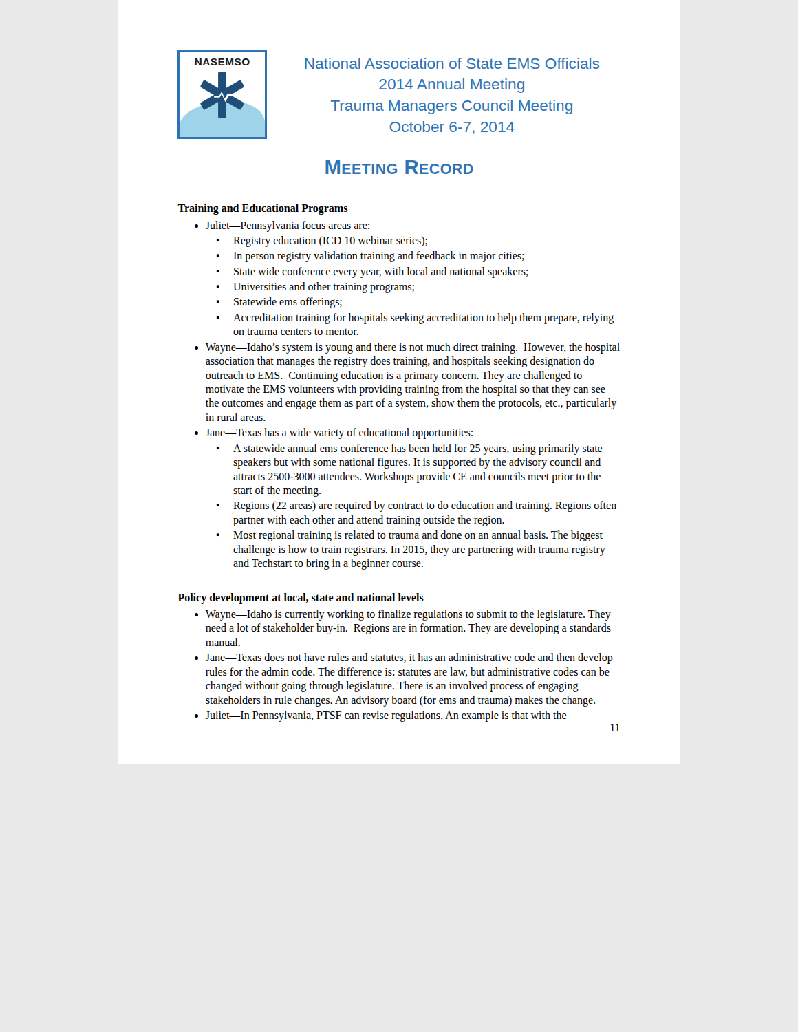NASEMSO
National Association of State EMS Officials
2014 Annual Meeting
Trauma Managers Council Meeting
October 6-7, 2014
MEETING RECORD
Training and Educational Programs
Juliet—Pennsylvania focus areas are:
Registry education (ICD 10 webinar series);
In person registry validation training and feedback in major cities;
State wide conference every year, with local and national speakers;
Universities and other training programs;
Statewide ems offerings;
Accreditation training for hospitals seeking accreditation to help them prepare, relying on trauma centers to mentor.
Wayne—Idaho’s system is young and there is not much direct training. However, the hospital association that manages the registry does training, and hospitals seeking designation do outreach to EMS. Continuing education is a primary concern. They are challenged to motivate the EMS volunteers with providing training from the hospital so that they can see the outcomes and engage them as part of a system, show them the protocols, etc., particularly in rural areas.
Jane—Texas has a wide variety of educational opportunities:
A statewide annual ems conference has been held for 25 years, using primarily state speakers but with some national figures. It is supported by the advisory council and attracts 2500-3000 attendees. Workshops provide CE and councils meet prior to the start of the meeting.
Regions (22 areas) are required by contract to do education and training. Regions often partner with each other and attend training outside the region.
Most regional training is related to trauma and done on an annual basis. The biggest challenge is how to train registrars. In 2015, they are partnering with trauma registry and Techstart to bring in a beginner course.
Policy development at local, state and national levels
Wayne—Idaho is currently working to finalize regulations to submit to the legislature. They need a lot of stakeholder buy-in. Regions are in formation. They are developing a standards manual.
Jane—Texas does not have rules and statutes, it has an administrative code and then develop rules for the admin code. The difference is: statutes are law, but administrative codes can be changed without going through legislature. There is an involved process of engaging stakeholders in rule changes. An advisory board (for ems and trauma) makes the change.
Juliet—In Pennsylvania, PTSF can revise regulations. An example is that with the
11